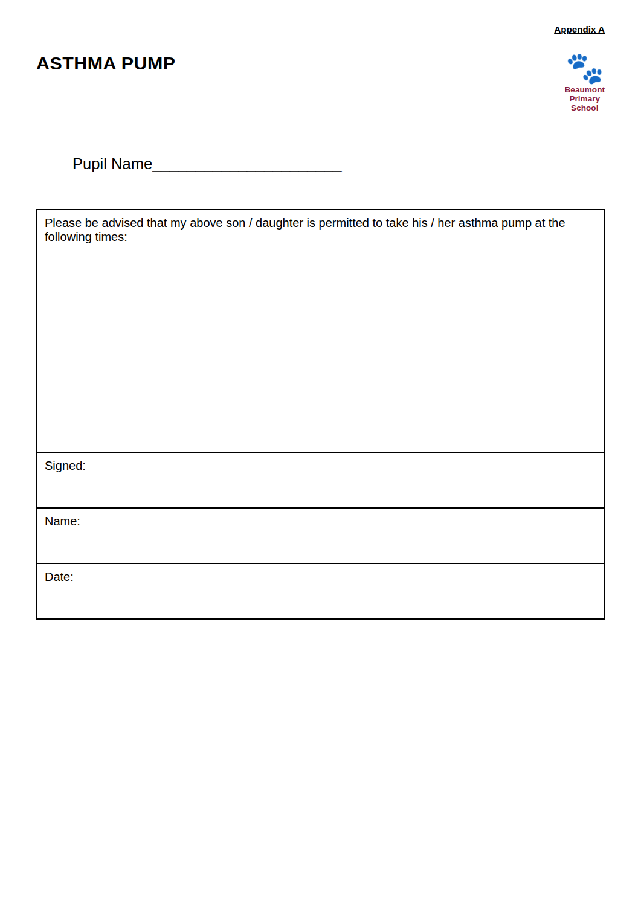Appendix A
ASTHMA PUMP
🐾
Beaumont
Primary
School
Pupil Name______________________
| Please be advised that my above son / daughter is permitted to take his / her asthma pump at the following times: |
| Signed: |
| Name: |
| Date: |